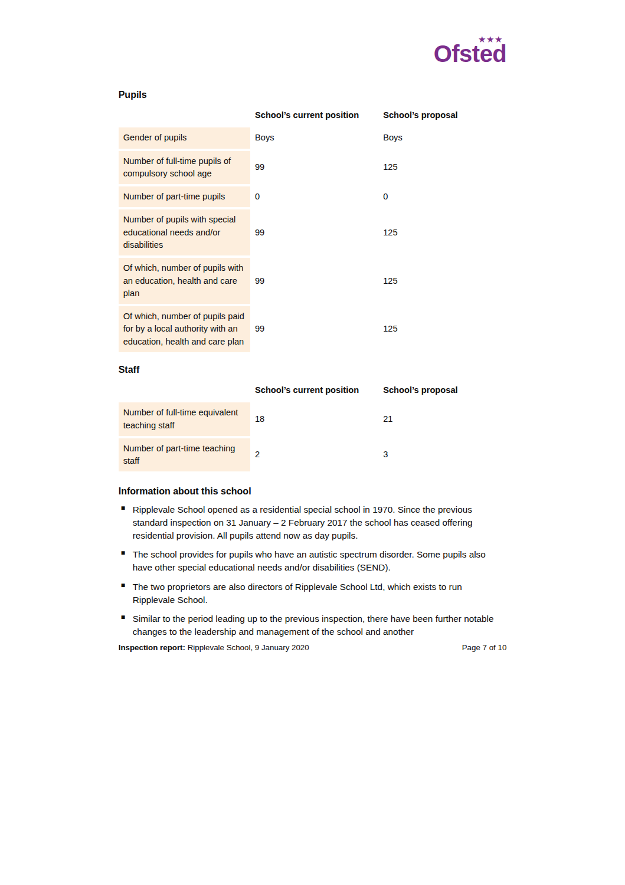★★★ Ofsted
Pupils
| | School’s current position | School’s proposal |
| Gender of pupils | Boys | Boys |
| Number of full-time pupils of compulsory school age | 99 | 125 |
| Number of part-time pupils | 0 | 0 |
| Number of pupils with special educational needs and/or disabilities | 99 | 125 |
| Of which, number of pupils with an education, health and care plan | 99 | 125 |
| Of which, number of pupils paid for by a local authority with an education, health and care plan | 99 | 125 |
Staff
| | School’s current position | School’s proposal |
| Number of full-time equivalent teaching staff | 18 | 21 |
| Number of part-time teaching staff | 2 | 3 |
Information about this school
Ripplevale School opened as a residential special school in 1970. Since the previous standard inspection on 31 January – 2 February 2017 the school has ceased offering residential provision. All pupils attend now as day pupils.
The school provides for pupils who have an autistic spectrum disorder. Some pupils also have other special educational needs and/or disabilities (SEND).
The two proprietors are also directors of Ripplevale School Ltd, which exists to run Ripplevale School.
Similar to the period leading up to the previous inspection, there have been further notable changes to the leadership and management of the school and another
Inspection report: Ripplevale School, 9 January 2020
Page 7 of 10